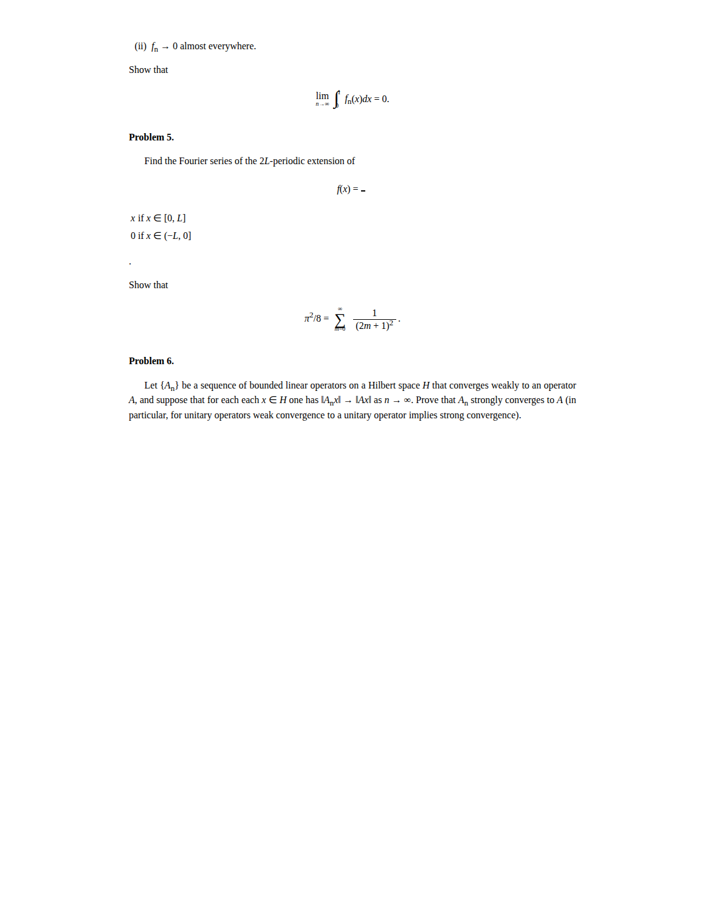(ii) fn → 0 almost everywhere.
Show that
lim n→∞ 1∫0 fn(x)dx = 0.
Problem 5.
Find the Fourier series of the 2L-periodic extension of
f(x) =
| x | if x ∈ [0, L ] |
| 0 | if x ∈ (− L , 0] |
.
Show that
π2/8 = ∞ ∑ m=0 1 (2m + 1)2 .
Problem 6.
Let {An} be a sequence of bounded linear operators on a Hilbert space H that converges weakly to an operator A, and suppose that for each each x ∈ H one has ‖Anx‖ → ‖Ax‖ as n → ∞. Prove that An strongly converges to A (in particular, for unitary operators weak convergence to a unitary operator implies strong convergence).